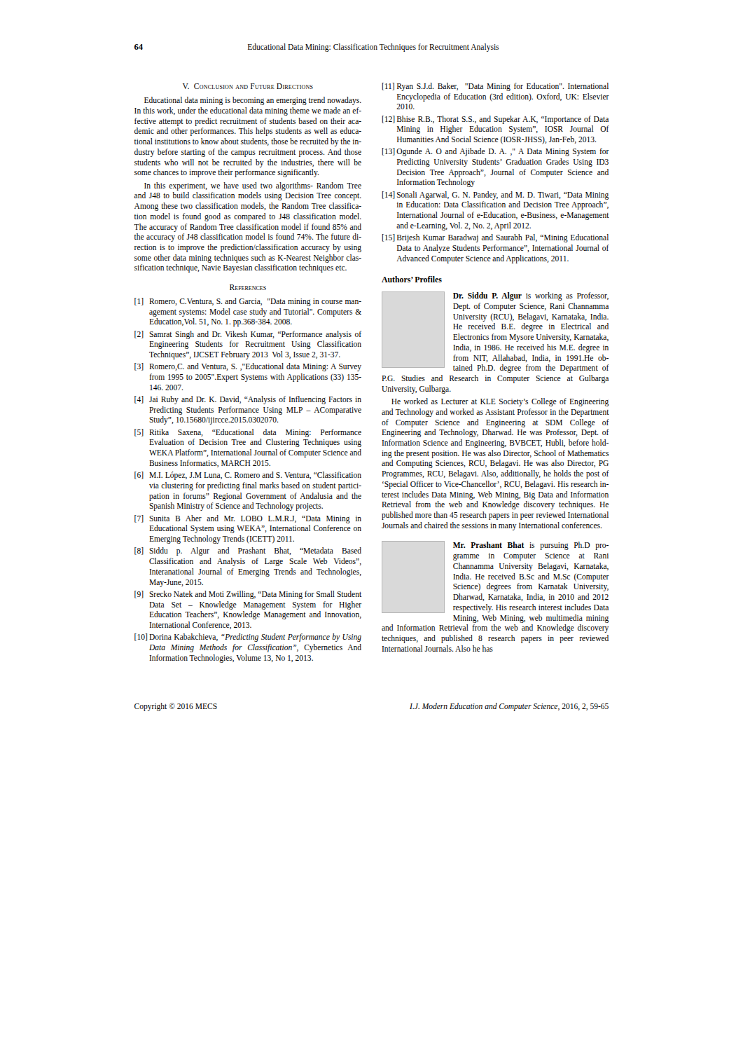64
Educational Data Mining: Classification Techniques for Recruitment Analysis
V. Conclusion and Future Directions
Educational data mining is becoming an emerging trend nowadays. In this work, under the educational data mining theme we made an effective attempt to predict recruitment of students based on their academic and other performances. This helps students as well as educational institutions to know about students, those be recruited by the industry before starting of the campus recruitment process. And those students who will not be recruited by the industries, there will be some chances to improve their performance significantly.
In this experiment, we have used two algorithms- Random Tree and J48 to build classification models using Decision Tree concept. Among these two classification models, the Random Tree classification model is found good as compared to J48 classification model. The accuracy of Random Tree classification model if found 85% and the accuracy of J48 classification model is found 74%. The future direction is to improve the prediction/classification accuracy by using some other data mining techniques such as K-Nearest Neighbor classification technique, Navie Bayesian classification techniques etc.
References
Romero, C.Ventura, S. and Garcia, "Data mining in course management systems: Model case study and Tutorial". Computers & Education,Vol. 51, No. 1. pp.368-384. 2008.
Samrat Singh and Dr. Vikesh Kumar, “Performance analysis of Engineering Students for Recruitment Using Classification Techniques”, IJCSET February 2013 Vol 3, Issue 2, 31-37.
Romero,C. and Ventura, S. ,"Educational data Mining: A Survey from 1995 to 2005".Expert Systems with Applications (33) 135-146. 2007.
Jai Ruby and Dr. K. David, “Analysis of Influencing Factors in Predicting Students Performance Using MLP – AComparative Study”, 10.15680/ijircce.2015.0302070.
Ritika Saxena, “Educational data Mining: Performance Evaluation of Decision Tree and Clustering Techniques using WEKA Platform”, International Journal of Computer Science and Business Informatics, MARCH 2015.
M.I. López, J.M Luna, C. Romero and S. Ventura, “Classification via clustering for predicting final marks based on student participation in forums” Regional Government of Andalusia and the Spanish Ministry of Science and Technology projects.
Sunita B Aher and Mr. LOBO L.M.R.J, “Data Mining in Educational System using WEKA”, International Conference on Emerging Technology Trends (ICETT) 2011.
Siddu p. Algur and Prashant Bhat, “Metadata Based Classification and Analysis of Large Scale Web Videos”, Interanational Journal of Emerging Trends and Technologies, May-June, 2015.
Srecko Natek and Moti Zwilling, “Data Mining for Small Student Data Set – Knowledge Management System for Higher Education Teachers”, Knowledge Management and Innovation, International Conference, 2013.
Dorina Kabakchieva, “Predicting Student Performance by Using Data Mining Methods for Classification”, Cybernetics And Information Technologies, Volume 13, No 1, 2013.
Ryan S.J.d. Baker, "Data Mining for Education". International Encyclopedia of Education (3rd edition). Oxford, UK: Elsevier 2010.
Bhise R.B., Thorat S.S., and Supekar A.K, “Importance of Data Mining in Higher Education System”, IOSR Journal Of Humanities And Social Science (IOSR-JHSS), Jan-Feb, 2013.
Ogunde A. O and Ajibade D. A. ," A Data Mining System for Predicting University Students’ Graduation Grades Using ID3 Decision Tree Approach”, Journal of Computer Science and Information Technology
Sonali Agarwal, G. N. Pandey, and M. D. Tiwari, “Data Mining in Education: Data Classification and Decision Tree Approach”, International Journal of e-Education, e-Business, e-Management and e-Learning, Vol. 2, No. 2, April 2012.
Brijesh Kumar Baradwaj and Saurabh Pal, “Mining Educational Data to Analyze Students Performance”, International Journal of Advanced Computer Science and Applications, 2011.
Authors’ Profiles
Dr. Siddu P. Algur is working as Professor, Dept. of Computer Science, Rani Channamma University (RCU), Belagavi, Karnataka, India. He received B.E. degree in Electrical and Electronics from Mysore University, Karnataka, India, in 1986. He received his M.E. degree in from NIT, Allahabad, India, in 1991.He obtained Ph.D. degree from the Department of P.G. Studies and Research in Computer Science at Gulbarga University, Gulbarga.
He worked as Lecturer at KLE Society’s College of Engineering and Technology and worked as Assistant Professor in the Department of Computer Science and Engineering at SDM College of Engineering and Technology, Dharwad. He was Professor, Dept. of Information Science and Engineering, BVBCET, Hubli, before holding the present position. He was also Director, School of Mathematics and Computing Sciences, RCU, Belagavi. He was also Director, PG Programmes, RCU, Belagavi. Also, additionally, he holds the post of ‘Special Officer to Vice-Chancellor’, RCU, Belagavi. His research interest includes Data Mining, Web Mining, Big Data and Information Retrieval from the web and Knowledge discovery techniques. He published more than 45 research papers in peer reviewed International Journals and chaired the sessions in many International conferences.
Mr. Prashant Bhat is pursuing Ph.D programme in Computer Science at Rani Channamma University Belagavi, Karnataka, India. He received B.Sc and M.Sc (Computer Science) degrees from Karnatak University, Dharwad, Karnataka, India, in 2010 and 2012 respectively. His research interest includes Data Mining, Web Mining, web multimedia mining and Information Retrieval from the web and Knowledge discovery techniques, and published 8 research papers in peer reviewed International Journals. Also he has
Copyright © 2016 MECS
I.J. Modern Education and Computer Science, 2016, 2, 59-65